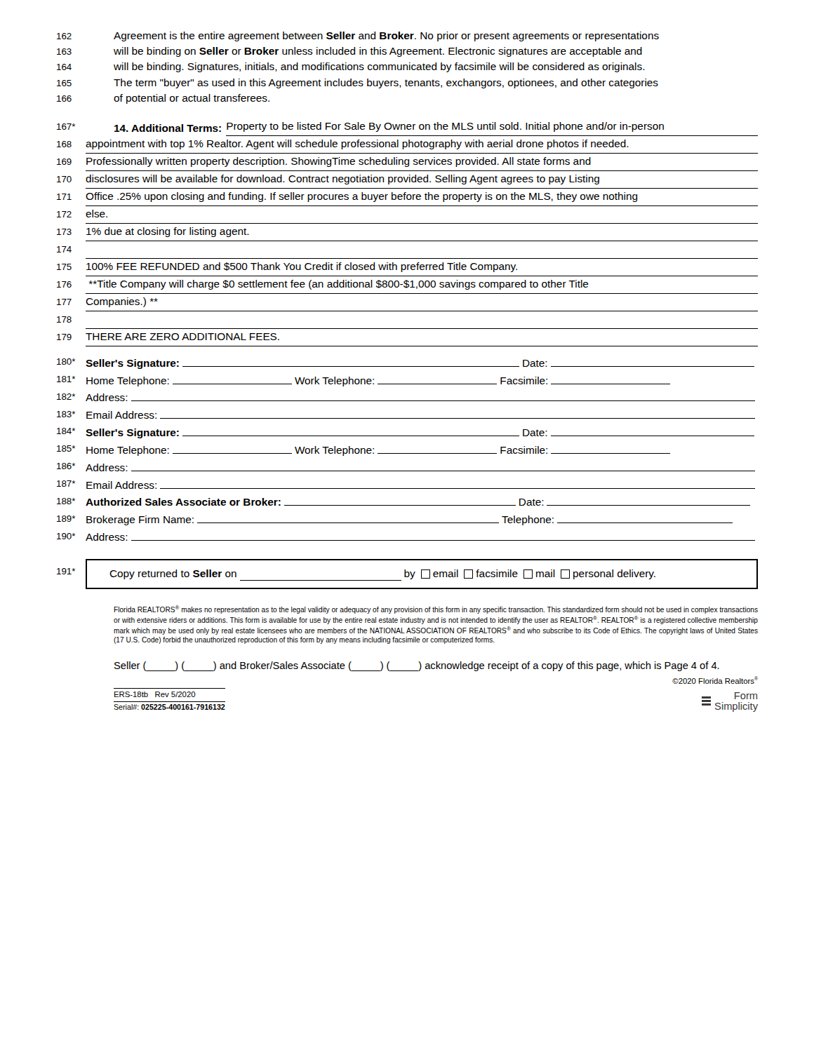162
Agreement is the entire agreement between Seller and Broker. No prior or present agreements or representations
163
will be binding on Seller or Broker unless included in this Agreement. Electronic signatures are acceptable and
164
will be binding. Signatures, initials, and modifications communicated by facsimile will be considered as originals.
165
The term "buyer" as used in this Agreement includes buyers, tenants, exchangors, optionees, and other categories
166
of potential or actual transferees.
167*
14. Additional Terms: Property to be listed For Sale By Owner on the MLS until sold. Initial phone and/or in-person
168
appointment with top 1% Realtor. Agent will schedule professional photography with aerial drone photos if needed.
169
Professionally written property description. ShowingTime scheduling services provided. All state forms and
170
disclosures will be available for download. Contract negotiation provided. Selling Agent agrees to pay Listing
171
Office .25% upon closing and funding. If seller procures a buyer before the property is on the MLS, they owe nothing
172
else.
173
1% due at closing for listing agent.
174
175
100% FEE REFUNDED and $500 Thank You Credit if closed with preferred Title Company.
176
**Title Company will charge $0 settlement fee (an additional $800-$1,000 savings compared to other Title
177
Companies.) **
178
179
THERE ARE ZERO ADDITIONAL FEES.
180*
Seller's Signature: Date:
181*
Home Telephone: Work Telephone: Facsimile:
182*
Address:
183*
Email Address:
184*
Seller's Signature: Date:
185*
Home Telephone: Work Telephone: Facsimile:
186*
Address:
187*
Email Address:
188*
Authorized Sales Associate or Broker: Date:
189*
Brokerage Firm Name: Telephone:
190*
Address:
191*
Copy returned to Seller on by email facsimile mail personal delivery.
Florida REALTORS® makes no representation as to the legal validity or adequacy of any provision of this form in any specific transaction. This standardized form should not be used in complex transactions or with extensive riders or additions. This form is available for use by the entire real estate industry and is not intended to identify the user as REALTOR®. REALTOR® is a registered collective membership mark which may be used only by real estate licensees who are members of the NATIONAL ASSOCIATION OF REALTORS® and who subscribe to its Code of Ethics. The copyright laws of United States (17 U.S. Code) forbid the unauthorized reproduction of this form by any means including facsimile or computerized forms.
Seller (_____) (_____) and Broker/Sales Associate (_____) (_____) acknowledge receipt of a copy of this page, which is Page 4 of 4.
ERS-18tb Rev 5/2020
Serial#: 025225-400161-7916132
©2020 Florida Realtors®
Form Simplicity